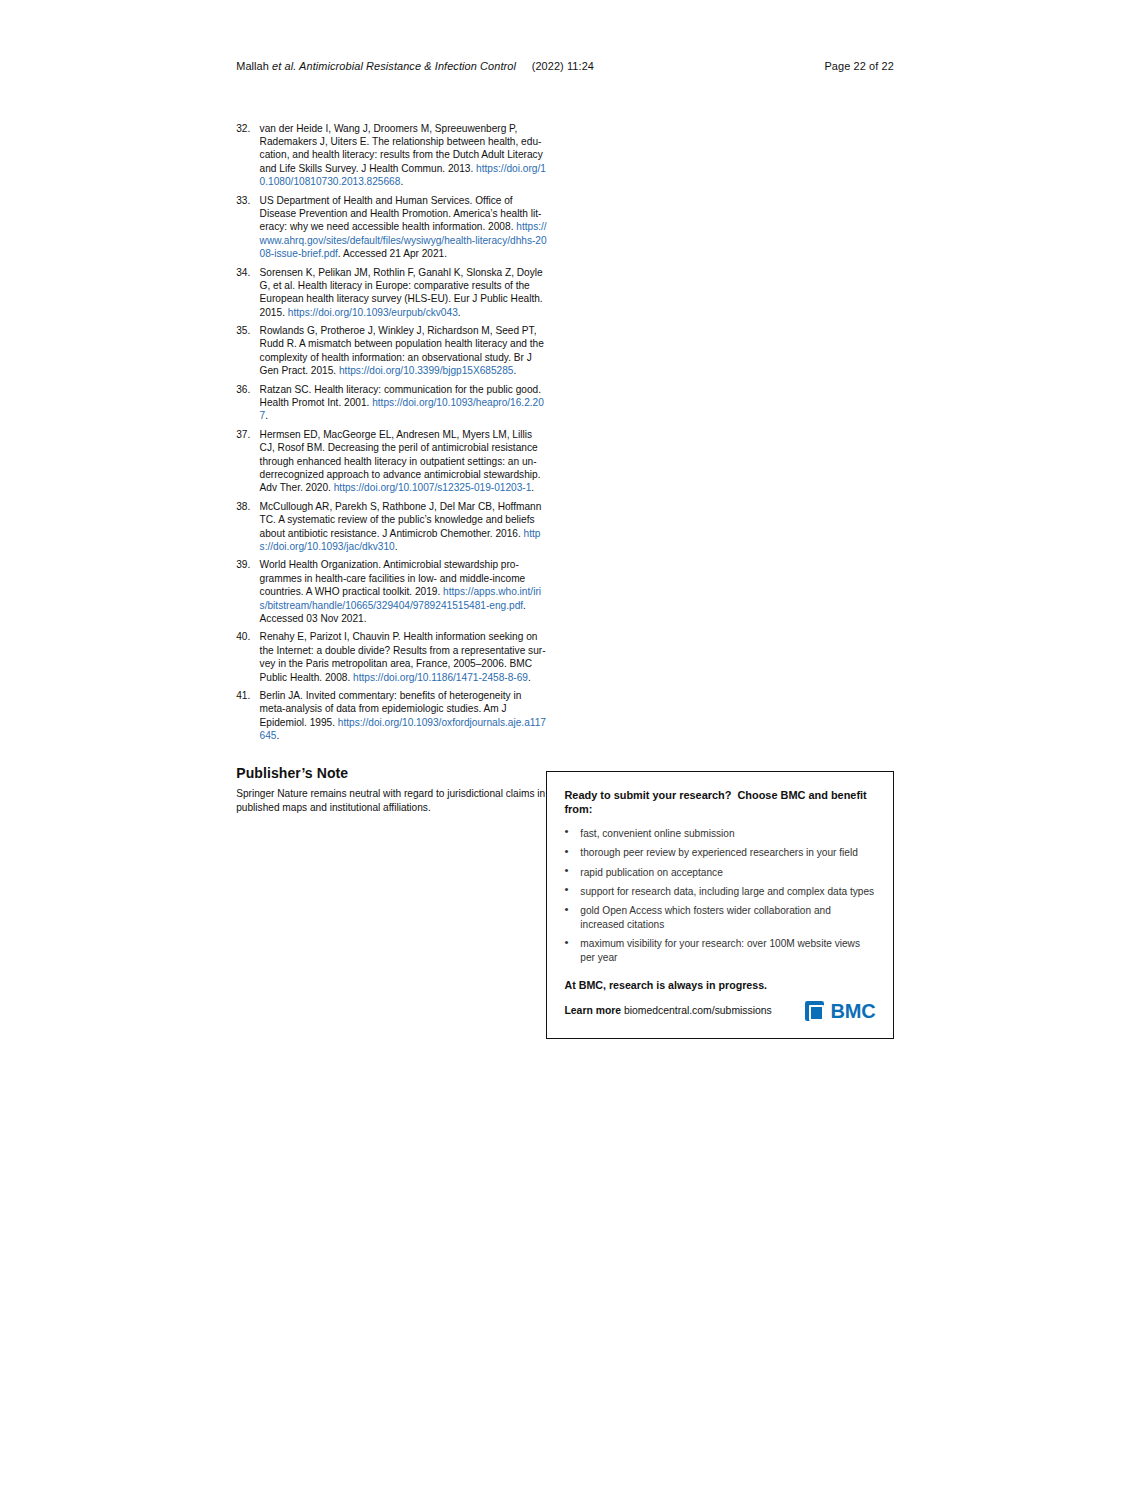Mallah et al. Antimicrobial Resistance & Infection Control (2022) 11:24
Page 22 of 22
32. van der Heide I, Wang J, Droomers M, Spreeuwenberg P, Rademakers J, Uiters E. The relationship between health, education, and health literacy: results from the Dutch Adult Literacy and Life Skills Survey. J Health Commun. 2013. https://doi.org/10.1080/10810730.2013.825668.
33. US Department of Health and Human Services. Office of Disease Prevention and Health Promotion. America’s health literacy: why we need accessible health information. 2008. https://www.ahrq.gov/sites/default/files/wysiwyg/health-literacy/dhhs-2008-issue-brief.pdf. Accessed 21 Apr 2021.
34. Sorensen K, Pelikan JM, Rothlin F, Ganahl K, Slonska Z, Doyle G, et al. Health literacy in Europe: comparative results of the European health literacy survey (HLS-EU). Eur J Public Health. 2015. https://doi.org/10.1093/eurpub/ckv043.
35. Rowlands G, Protheroe J, Winkley J, Richardson M, Seed PT, Rudd R. A mismatch between population health literacy and the complexity of health information: an observational study. Br J Gen Pract. 2015. https://doi.org/10.3399/bjgp15X685285.
36. Ratzan SC. Health literacy: communication for the public good. Health Promot Int. 2001. https://doi.org/10.1093/heapro/16.2.207.
37. Hermsen ED, MacGeorge EL, Andresen ML, Myers LM, Lillis CJ, Rosof BM. Decreasing the peril of antimicrobial resistance through enhanced health literacy in outpatient settings: an underrecognized approach to advance antimicrobial stewardship. Adv Ther. 2020. https://doi.org/10.1007/s12325-019-01203-1.
38. McCullough AR, Parekh S, Rathbone J, Del Mar CB, Hoffmann TC. A systematic review of the public’s knowledge and beliefs about antibiotic resistance. J Antimicrob Chemother. 2016. https://doi.org/10.1093/jac/dkv310.
39. World Health Organization. Antimicrobial stewardship programmes in health-care facilities in low- and middle-income countries. A WHO practical toolkit. 2019. https://apps.who.int/iris/bitstream/handle/10665/329404/9789241515481-eng.pdf. Accessed 03 Nov 2021.
40. Renahy E, Parizot I, Chauvin P. Health information seeking on the Internet: a double divide? Results from a representative survey in the Paris metropolitan area, France, 2005–2006. BMC Public Health. 2008. https://doi.org/10.1186/1471-2458-8-69.
41. Berlin JA. Invited commentary: benefits of heterogeneity in meta-analysis of data from epidemiologic studies. Am J Epidemiol. 1995. https://doi.org/10.1093/oxfordjournals.aje.a117645.
Publisher’s Note
Springer Nature remains neutral with regard to jurisdictional claims in published maps and institutional affiliations.
Ready to submit your research? Choose BMC and benefit from:
fast, convenient online submission
thorough peer review by experienced researchers in your field
rapid publication on acceptance
support for research data, including large and complex data types
gold Open Access which fosters wider collaboration and increased citations
maximum visibility for your research: over 100M website views per year
At BMC, research is always in progress.
Learn more biomedcentral.com/submissions
BMC